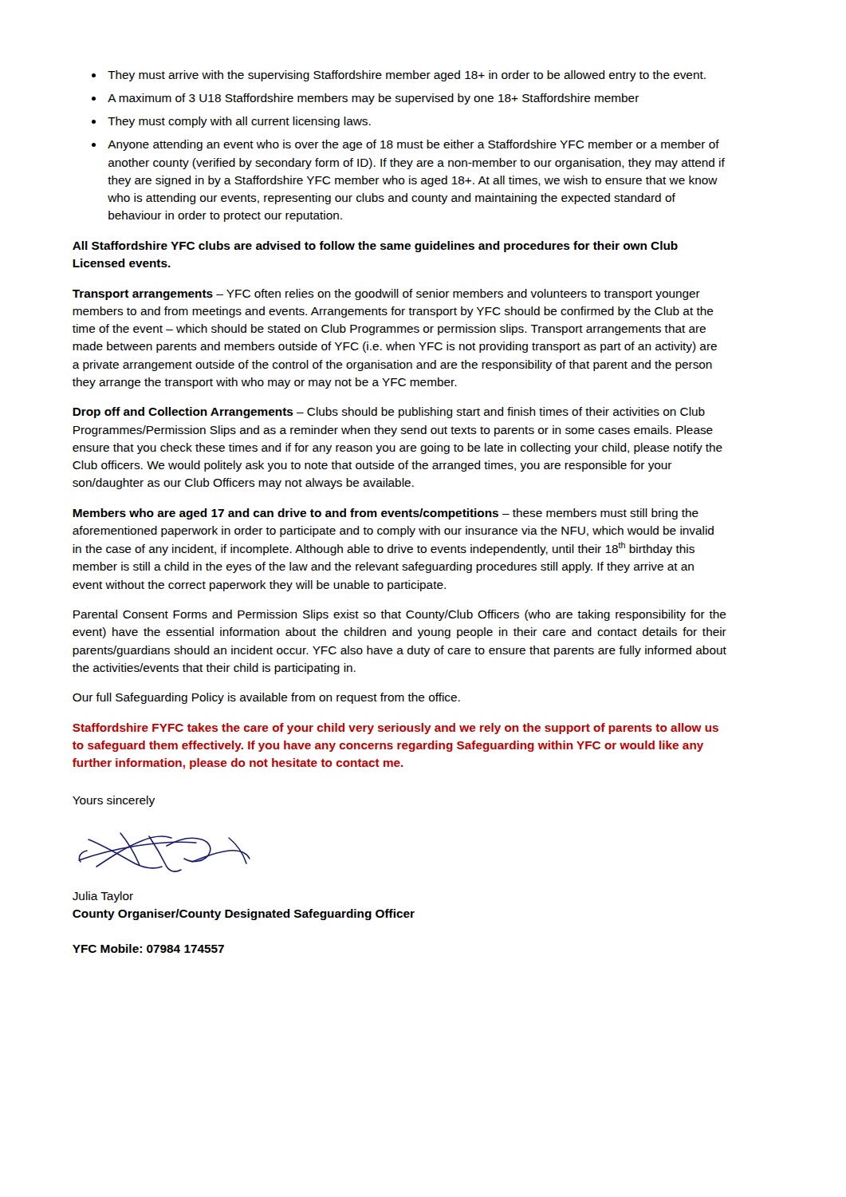They must arrive with the supervising Staffordshire member aged 18+ in order to be allowed entry to the event.
A maximum of 3 U18 Staffordshire members may be supervised by one 18+ Staffordshire member
They must comply with all current licensing laws.
Anyone attending an event who is over the age of 18 must be either a Staffordshire YFC member or a member of another county (verified by secondary form of ID). If they are a non-member to our organisation, they may attend if they are signed in by a Staffordshire YFC member who is aged 18+. At all times, we wish to ensure that we know who is attending our events, representing our clubs and county and maintaining the expected standard of behaviour in order to protect our reputation.
All Staffordshire YFC clubs are advised to follow the same guidelines and procedures for their own Club Licensed events.
Transport arrangements – YFC often relies on the goodwill of senior members and volunteers to transport younger members to and from meetings and events. Arrangements for transport by YFC should be confirmed by the Club at the time of the event – which should be stated on Club Programmes or permission slips. Transport arrangements that are made between parents and members outside of YFC (i.e. when YFC is not providing transport as part of an activity) are a private arrangement outside of the control of the organisation and are the responsibility of that parent and the person they arrange the transport with who may or may not be a YFC member.
Drop off and Collection Arrangements – Clubs should be publishing start and finish times of their activities on Club Programmes/Permission Slips and as a reminder when they send out texts to parents or in some cases emails. Please ensure that you check these times and if for any reason you are going to be late in collecting your child, please notify the Club officers. We would politely ask you to note that outside of the arranged times, you are responsible for your son/daughter as our Club Officers may not always be available.
Members who are aged 17 and can drive to and from events/competitions – these members must still bring the aforementioned paperwork in order to participate and to comply with our insurance via the NFU, which would be invalid in the case of any incident, if incomplete. Although able to drive to events independently, until their 18th birthday this member is still a child in the eyes of the law and the relevant safeguarding procedures still apply. If they arrive at an event without the correct paperwork they will be unable to participate.
Parental Consent Forms and Permission Slips exist so that County/Club Officers (who are taking responsibility for the event) have the essential information about the children and young people in their care and contact details for their parents/guardians should an incident occur. YFC also have a duty of care to ensure that parents are fully informed about the activities/events that their child is participating in.
Our full Safeguarding Policy is available from on request from the office.
Staffordshire FYFC takes the care of your child very seriously and we rely on the support of parents to allow us to safeguard them effectively. If you have any concerns regarding Safeguarding within YFC or would like any further information, please do not hesitate to contact me.
Yours sincerely
Julia Taylor
County Organiser/County Designated Safeguarding Officer
YFC Mobile: 07984 174557